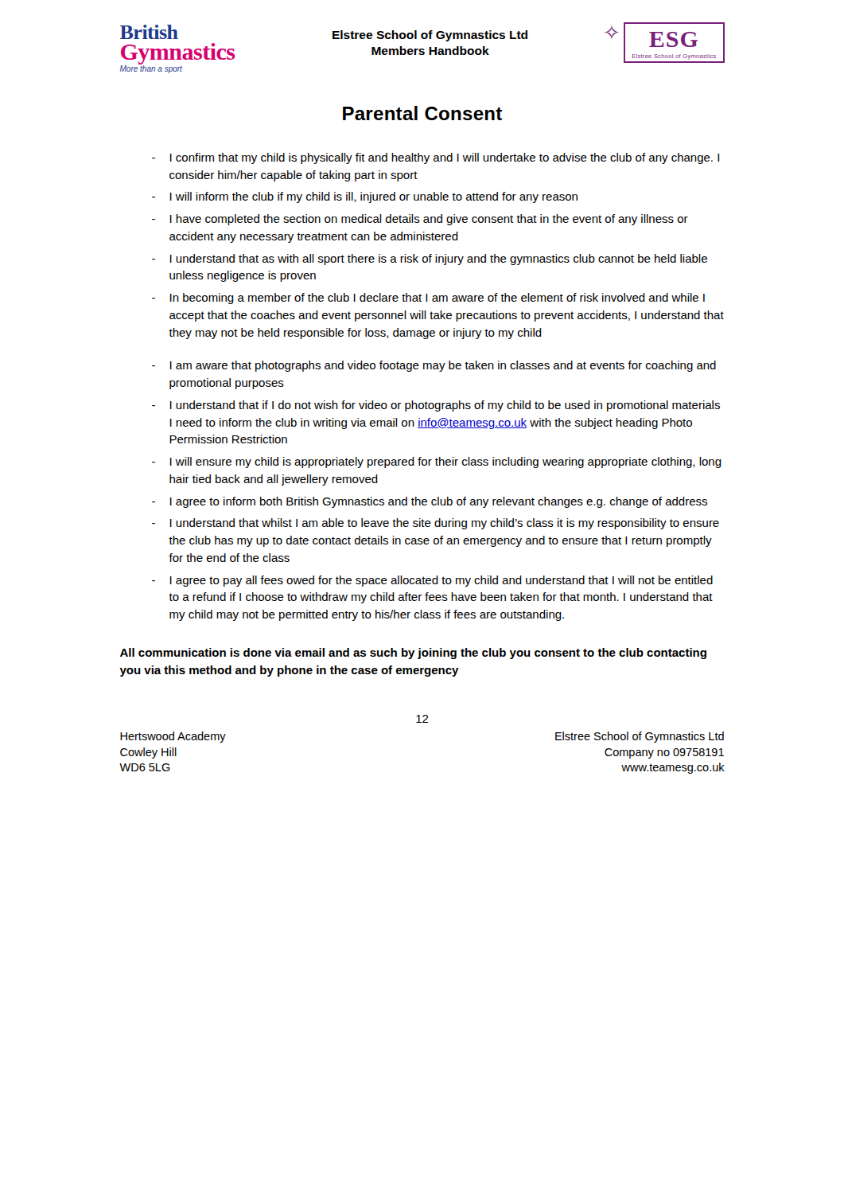British
Gymnastics
More than a sport
Elstree School of Gymnastics Ltd
Members Handbook
✧ESG
Elstree School of Gymnastics
Parental Consent
I confirm that my child is physically fit and healthy and I will undertake to advise the club of any change. I consider him/her capable of taking part in sport
I will inform the club if my child is ill, injured or unable to attend for any reason
I have completed the section on medical details and give consent that in the event of any illness or accident any necessary treatment can be administered
I understand that as with all sport there is a risk of injury and the gymnastics club cannot be held liable unless negligence is proven
In becoming a member of the club I declare that I am aware of the element of risk involved and while I accept that the coaches and event personnel will take precautions to prevent accidents, I understand that they may not be held responsible for loss, damage or injury to my child
I am aware that photographs and video footage may be taken in classes and at events for coaching and promotional purposes
I understand that if I do not wish for video or photographs of my child to be used in promotional materials I need to inform the club in writing via email on info@teamesg.co.uk with the subject heading Photo Permission Restriction
I will ensure my child is appropriately prepared for their class including wearing appropriate clothing, long hair tied back and all jewellery removed
I agree to inform both British Gymnastics and the club of any relevant changes e.g. change of address
I understand that whilst I am able to leave the site during my child’s class it is my responsibility to ensure the club has my up to date contact details in case of an emergency and to ensure that I return promptly for the end of the class
I agree to pay all fees owed for the space allocated to my child and understand that I will not be entitled to a refund if I choose to withdraw my child after fees have been taken for that month. I understand that my child may not be permitted entry to his/her class if fees are outstanding.
All communication is done via email and as such by joining the club you consent to the club contacting you via this method and by phone in the case of emergency
12
Hertswood Academy
Cowley Hill
WD6 5LG
Elstree School of Gymnastics Ltd
Company no 09758191
www.teamesg.co.uk